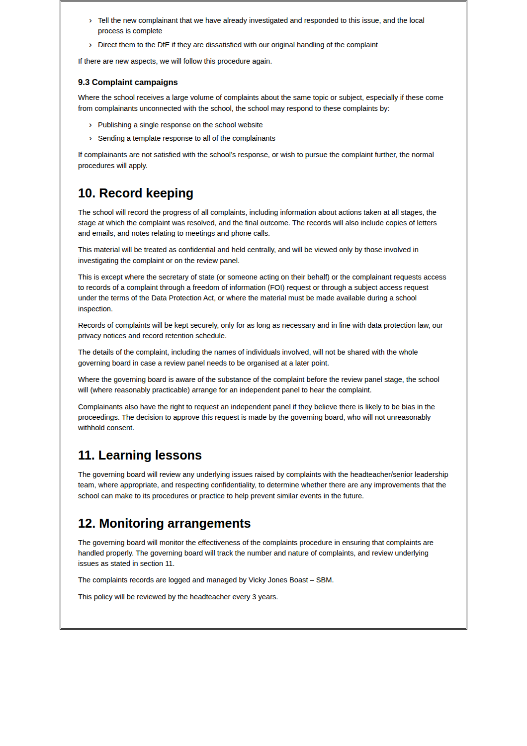Tell the new complainant that we have already investigated and responded to this issue, and the local process is complete
Direct them to the DfE if they are dissatisfied with our original handling of the complaint
If there are new aspects, we will follow this procedure again.
9.3 Complaint campaigns
Where the school receives a large volume of complaints about the same topic or subject, especially if these come from complainants unconnected with the school, the school may respond to these complaints by:
Publishing a single response on the school website
Sending a template response to all of the complainants
If complainants are not satisfied with the school’s response, or wish to pursue the complaint further, the normal procedures will apply.
10. Record keeping
The school will record the progress of all complaints, including information about actions taken at all stages, the stage at which the complaint was resolved, and the final outcome. The records will also include copies of letters and emails, and notes relating to meetings and phone calls.
This material will be treated as confidential and held centrally, and will be viewed only by those involved in investigating the complaint or on the review panel.
This is except where the secretary of state (or someone acting on their behalf) or the complainant requests access to records of a complaint through a freedom of information (FOI) request or through a subject access request under the terms of the Data Protection Act, or where the material must be made available during a school inspection.
Records of complaints will be kept securely, only for as long as necessary and in line with data protection law, our privacy notices and record retention schedule.
The details of the complaint, including the names of individuals involved, will not be shared with the whole governing board in case a review panel needs to be organised at a later point.
Where the governing board is aware of the substance of the complaint before the review panel stage, the school will (where reasonably practicable) arrange for an independent panel to hear the complaint.
Complainants also have the right to request an independent panel if they believe there is likely to be bias in the proceedings. The decision to approve this request is made by the governing board, who will not unreasonably withhold consent.
11. Learning lessons
The governing board will review any underlying issues raised by complaints with the headteacher/senior leadership team, where appropriate, and respecting confidentiality, to determine whether there are any improvements that the school can make to its procedures or practice to help prevent similar events in the future.
12. Monitoring arrangements
The governing board will monitor the effectiveness of the complaints procedure in ensuring that complaints are handled properly. The governing board will track the number and nature of complaints, and review underlying issues as stated in section 11.
The complaints records are logged and managed by Vicky Jones Boast – SBM.
This policy will be reviewed by the headteacher every 3 years.